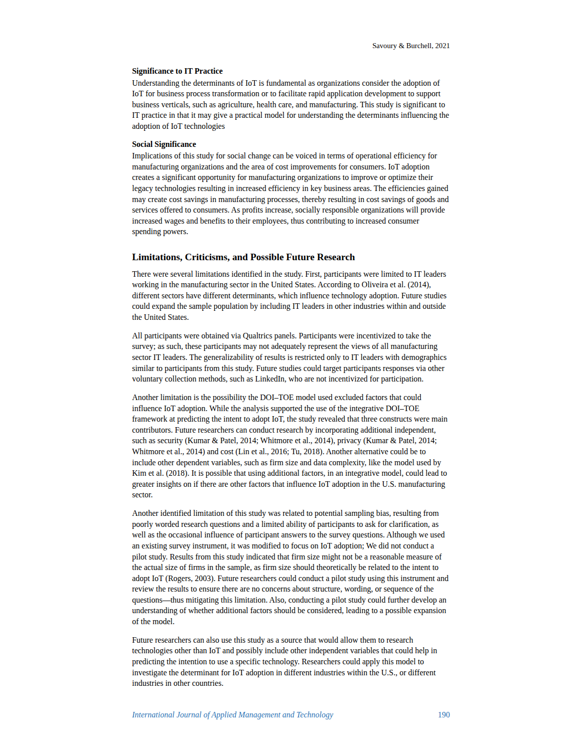Savoury & Burchell, 2021
Significance to IT Practice
Understanding the determinants of IoT is fundamental as organizations consider the adoption of IoT for business process transformation or to facilitate rapid application development to support business verticals, such as agriculture, health care, and manufacturing. This study is significant to IT practice in that it may give a practical model for understanding the determinants influencing the adoption of IoT technologies
Social Significance
Implications of this study for social change can be voiced in terms of operational efficiency for manufacturing organizations and the area of cost improvements for consumers. IoT adoption creates a significant opportunity for manufacturing organizations to improve or optimize their legacy technologies resulting in increased efficiency in key business areas. The efficiencies gained may create cost savings in manufacturing processes, thereby resulting in cost savings of goods and services offered to consumers. As profits increase, socially responsible organizations will provide increased wages and benefits to their employees, thus contributing to increased consumer spending powers.
Limitations, Criticisms, and Possible Future Research
There were several limitations identified in the study. First, participants were limited to IT leaders working in the manufacturing sector in the United States. According to Oliveira et al. (2014), different sectors have different determinants, which influence technology adoption. Future studies could expand the sample population by including IT leaders in other industries within and outside the United States.
All participants were obtained via Qualtrics panels. Participants were incentivized to take the survey; as such, these participants may not adequately represent the views of all manufacturing sector IT leaders. The generalizability of results is restricted only to IT leaders with demographics similar to participants from this study. Future studies could target participants responses via other voluntary collection methods, such as LinkedIn, who are not incentivized for participation.
Another limitation is the possibility the DOI–TOE model used excluded factors that could influence IoT adoption. While the analysis supported the use of the integrative DOI–TOE framework at predicting the intent to adopt IoT, the study revealed that three constructs were main contributors. Future researchers can conduct research by incorporating additional independent, such as security (Kumar & Patel, 2014; Whitmore et al., 2014), privacy (Kumar & Patel, 2014; Whitmore et al., 2014) and cost (Lin et al., 2016; Tu, 2018). Another alternative could be to include other dependent variables, such as firm size and data complexity, like the model used by Kim et al. (2018). It is possible that using additional factors, in an integrative model, could lead to greater insights on if there are other factors that influence IoT adoption in the U.S. manufacturing sector.
Another identified limitation of this study was related to potential sampling bias, resulting from poorly worded research questions and a limited ability of participants to ask for clarification, as well as the occasional influence of participant answers to the survey questions. Although we used an existing survey instrument, it was modified to focus on IoT adoption; We did not conduct a pilot study. Results from this study indicated that firm size might not be a reasonable measure of the actual size of firms in the sample, as firm size should theoretically be related to the intent to adopt IoT (Rogers, 2003). Future researchers could conduct a pilot study using this instrument and review the results to ensure there are no concerns about structure, wording, or sequence of the questions—thus mitigating this limitation. Also, conducting a pilot study could further develop an understanding of whether additional factors should be considered, leading to a possible expansion of the model.
Future researchers can also use this study as a source that would allow them to research technologies other than IoT and possibly include other independent variables that could help in predicting the intention to use a specific technology. Researchers could apply this model to investigate the determinant for IoT adoption in different industries within the U.S., or different industries in other countries.
International Journal of Applied Management and Technology 190